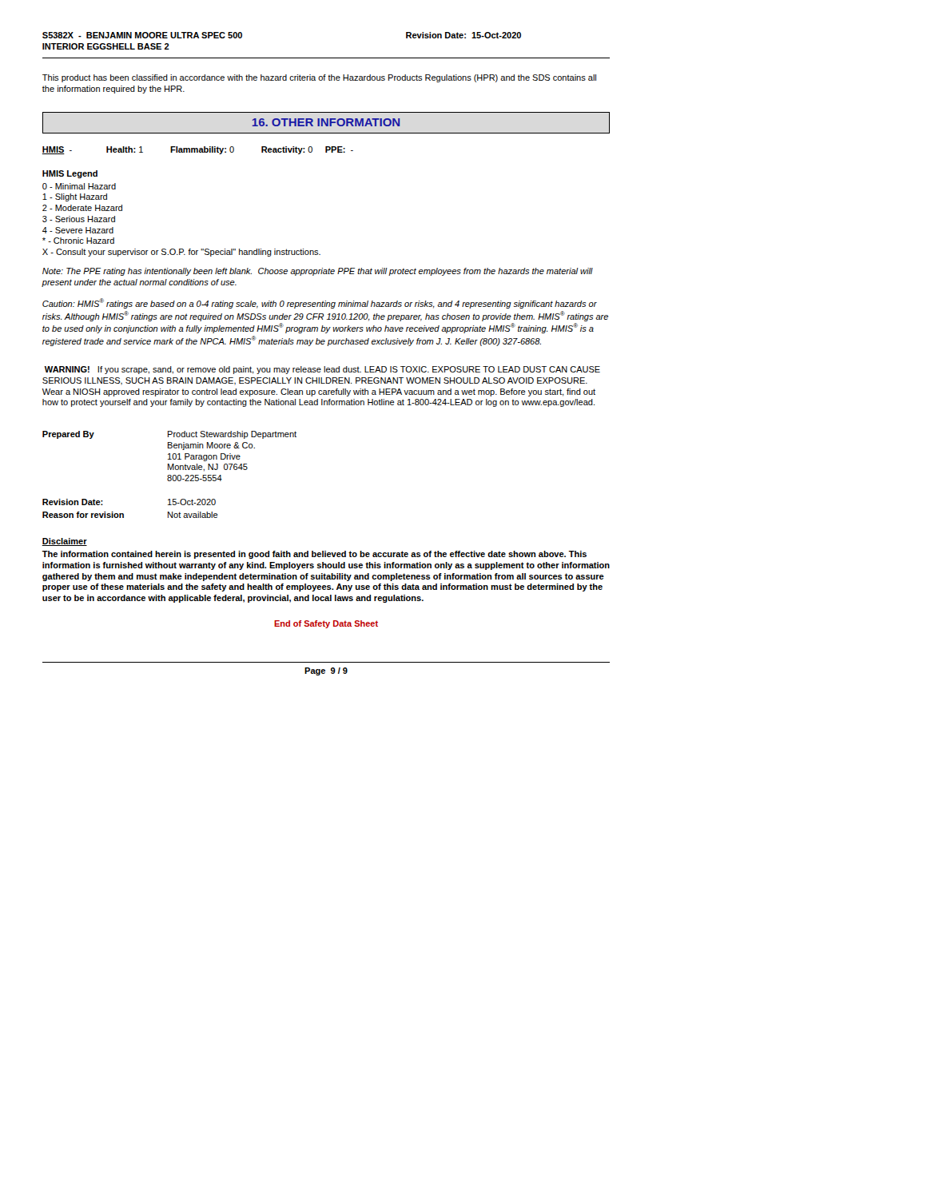S5382X - BENJAMIN MOORE ULTRA SPEC 500
INTERIOR EGGSHELL BASE 2
Revision Date: 15-Oct-2020
This product has been classified in accordance with the hazard criteria of the Hazardous Products Regulations (HPR) and the SDS contains all the information required by the HPR.
16. OTHER INFORMATION
HMIS - Health: 1 Flammability: 0 Reactivity: 0 PPE: -
HMIS Legend
0 - Minimal Hazard
1 - Slight Hazard
2 - Moderate Hazard
3 - Serious Hazard
4 - Severe Hazard
* - Chronic Hazard
X - Consult your supervisor or S.O.P. for "Special" handling instructions.
Note: The PPE rating has intentionally been left blank. Choose appropriate PPE that will protect employees from the hazards the material will present under the actual normal conditions of use.
Caution: HMIS® ratings are based on a 0-4 rating scale, with 0 representing minimal hazards or risks, and 4 representing significant hazards or risks. Although HMIS® ratings are not required on MSDSs under 29 CFR 1910.1200, the preparer, has chosen to provide them. HMIS® ratings are to be used only in conjunction with a fully implemented HMIS® program by workers who have received appropriate HMIS® training. HMIS® is a registered trade and service mark of the NPCA. HMIS® materials may be purchased exclusively from J. J. Keller (800) 327-6868.
WARNING! If you scrape, sand, or remove old paint, you may release lead dust. LEAD IS TOXIC. EXPOSURE TO LEAD DUST CAN CAUSE SERIOUS ILLNESS, SUCH AS BRAIN DAMAGE, ESPECIALLY IN CHILDREN. PREGNANT WOMEN SHOULD ALSO AVOID EXPOSURE. Wear a NIOSH approved respirator to control lead exposure. Clean up carefully with a HEPA vacuum and a wet mop. Before you start, find out how to protect yourself and your family by contacting the National Lead Information Hotline at 1-800-424-LEAD or log on to www.epa.gov/lead.
| Prepared By | Product Stewardship Department Benjamin Moore & Co. 101 Paragon Drive Montvale, NJ 07645 800-225-5554 |
| Revision Date: | 15-Oct-2020 |
| Reason for revision | Not available |
Disclaimer
The information contained herein is presented in good faith and believed to be accurate as of the effective date shown above. This information is furnished without warranty of any kind. Employers should use this information only as a supplement to other information gathered by them and must make independent determination of suitability and completeness of information from all sources to assure proper use of these materials and the safety and health of employees. Any use of this data and information must be determined by the user to be in accordance with applicable federal, provincial, and local laws and regulations.
End of Safety Data Sheet
Page 9 / 9